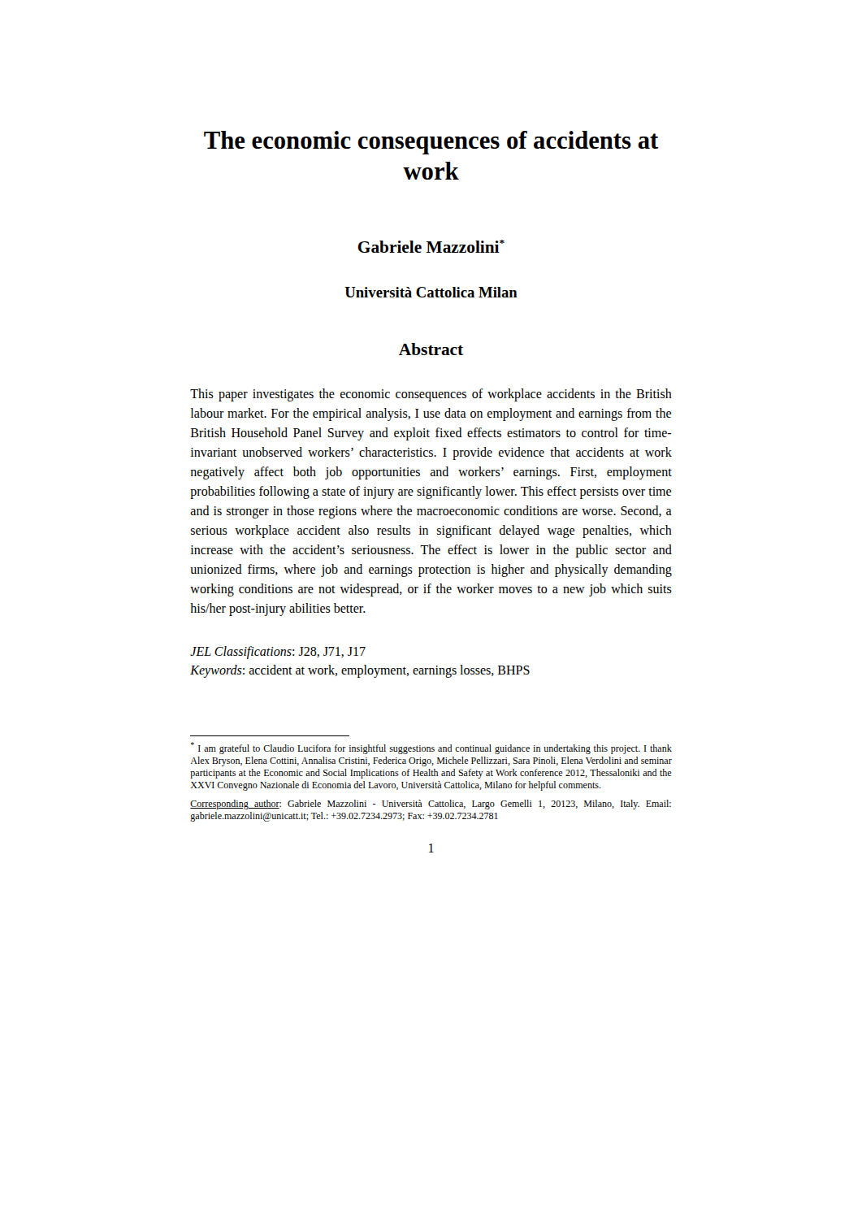The economic consequences of accidents at work
Gabriele Mazzolini*
Università Cattolica Milan
Abstract
This paper investigates the economic consequences of workplace accidents in the British labour market. For the empirical analysis, I use data on employment and earnings from the British Household Panel Survey and exploit fixed effects estimators to control for time-invariant unobserved workers’ characteristics. I provide evidence that accidents at work negatively affect both job opportunities and workers’ earnings. First, employment probabilities following a state of injury are significantly lower. This effect persists over time and is stronger in those regions where the macroeconomic conditions are worse. Second, a serious workplace accident also results in significant delayed wage penalties, which increase with the accident’s seriousness. The effect is lower in the public sector and unionized firms, where job and earnings protection is higher and physically demanding working conditions are not widespread, or if the worker moves to a new job which suits his/her post-injury abilities better.
JEL Classifications: J28, J71, J17
Keywords: accident at work, employment, earnings losses, BHPS
* I am grateful to Claudio Lucifora for insightful suggestions and continual guidance in undertaking this project. I thank Alex Bryson, Elena Cottini, Annalisa Cristini, Federica Origo, Michele Pellizzari, Sara Pinoli, Elena Verdolini and seminar participants at the Economic and Social Implications of Health and Safety at Work conference 2012, Thessaloniki and the XXVI Convegno Nazionale di Economia del Lavoro, Università Cattolica, Milano for helpful comments.
Corresponding author: Gabriele Mazzolini - Università Cattolica, Largo Gemelli 1, 20123, Milano, Italy. Email: gabriele.mazzolini@unicatt.it; Tel.: +39.02.7234.2973; Fax: +39.02.7234.2781
1